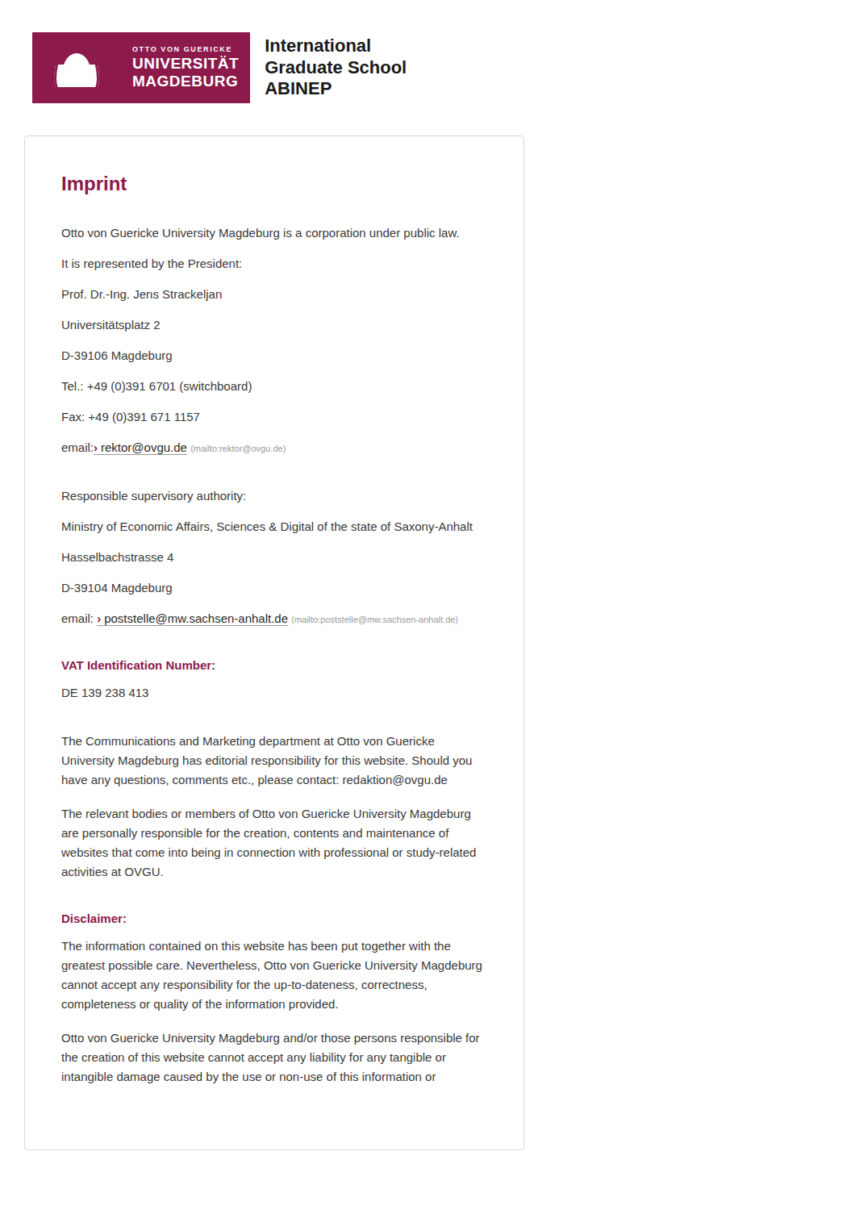OTTO VON GUERICKE UNIVERSITÄT MAGDEBURG
International
Graduate School
ABINEP
Imprint
Otto von Guericke University Magdeburg is a corporation under public law.
It is represented by the President:
Prof. Dr.-Ing. Jens Strackeljan
Universitätsplatz 2
D-39106 Magdeburg
Tel.: +49 (0)391 6701 (switchboard)
Fax: +49 (0)391 671 1157
email:rektor@ovgu.de (mailto:rektor@ovgu.de)
Responsible supervisory authority:
Ministry of Economic Affairs, Sciences & Digital of the state of Saxony-Anhalt
Hasselbachstrasse 4
D-39104 Magdeburg
email: poststelle@mw.sachsen-anhalt.de (mailto:poststelle@mw.sachsen-anhalt.de)
VAT Identification Number:
DE 139 238 413
The Communications and Marketing department at Otto von Guericke University Magdeburg has editorial responsibility for this website. Should you have any questions, comments etc., please contact: redaktion@ovgu.de
The relevant bodies or members of Otto von Guericke University Magdeburg are personally responsible for the creation, contents and maintenance of websites that come into being in connection with professional or study-related activities at OVGU.
Disclaimer:
The information contained on this website has been put together with the greatest possible care. Nevertheless, Otto von Guericke University Magdeburg cannot accept any responsibility for the up-to-dateness, correctness, completeness or quality of the information provided.
Otto von Guericke University Magdeburg and/or those persons responsible for the creation of this website cannot accept any liability for any tangible or intangible damage caused by the use or non-use of this information or